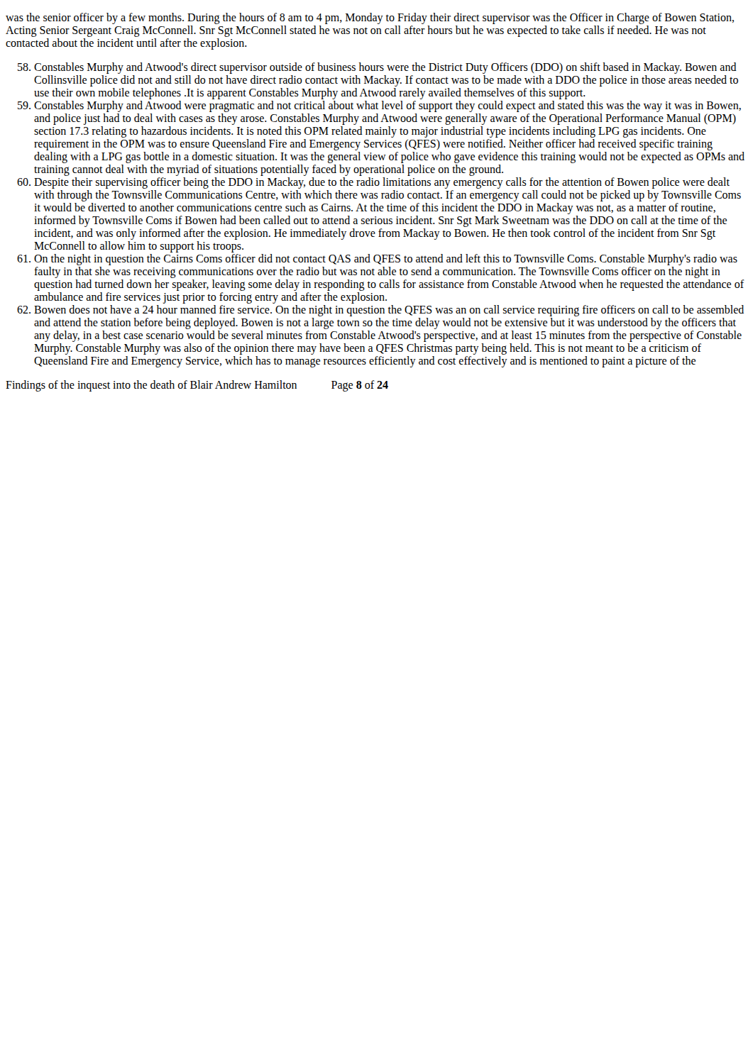was the senior officer by a few months. During the hours of 8 am to 4 pm, Monday to Friday their direct supervisor was the Officer in Charge of Bowen Station, Acting Senior Sergeant Craig McConnell. Snr Sgt McConnell stated he was not on call after hours but he was expected to take calls if needed. He was not contacted about the incident until after the explosion.
Constables Murphy and Atwood's direct supervisor outside of business hours were the District Duty Officers (DDO) on shift based in Mackay. Bowen and Collinsville police did not and still do not have direct radio contact with Mackay. If contact was to be made with a DDO the police in those areas needed to use their own mobile telephones .It is apparent Constables Murphy and Atwood rarely availed themselves of this support.
Constables Murphy and Atwood were pragmatic and not critical about what level of support they could expect and stated this was the way it was in Bowen, and police just had to deal with cases as they arose. Constables Murphy and Atwood were generally aware of the Operational Performance Manual (OPM) section 17.3 relating to hazardous incidents. It is noted this OPM related mainly to major industrial type incidents including LPG gas incidents. One requirement in the OPM was to ensure Queensland Fire and Emergency Services (QFES) were notified. Neither officer had received specific training dealing with a LPG gas bottle in a domestic situation. It was the general view of police who gave evidence this training would not be expected as OPMs and training cannot deal with the myriad of situations potentially faced by operational police on the ground.
Despite their supervising officer being the DDO in Mackay, due to the radio limitations any emergency calls for the attention of Bowen police were dealt with through the Townsville Communications Centre, with which there was radio contact. If an emergency call could not be picked up by Townsville Coms it would be diverted to another communications centre such as Cairns. At the time of this incident the DDO in Mackay was not, as a matter of routine, informed by Townsville Coms if Bowen had been called out to attend a serious incident. Snr Sgt Mark Sweetnam was the DDO on call at the time of the incident, and was only informed after the explosion. He immediately drove from Mackay to Bowen. He then took control of the incident from Snr Sgt McConnell to allow him to support his troops.
On the night in question the Cairns Coms officer did not contact QAS and QFES to attend and left this to Townsville Coms. Constable Murphy's radio was faulty in that she was receiving communications over the radio but was not able to send a communication. The Townsville Coms officer on the night in question had turned down her speaker, leaving some delay in responding to calls for assistance from Constable Atwood when he requested the attendance of ambulance and fire services just prior to forcing entry and after the explosion.
Bowen does not have a 24 hour manned fire service. On the night in question the QFES was an on call service requiring fire officers on call to be assembled and attend the station before being deployed. Bowen is not a large town so the time delay would not be extensive but it was understood by the officers that any delay, in a best case scenario would be several minutes from Constable Atwood's perspective, and at least 15 minutes from the perspective of Constable Murphy. Constable Murphy was also of the opinion there may have been a QFES Christmas party being held. This is not meant to be a criticism of Queensland Fire and Emergency Service, which has to manage resources efficiently and cost effectively and is mentioned to paint a picture of the
Findings of the inquest into the death of Blair Andrew Hamilton Page 8 of 24